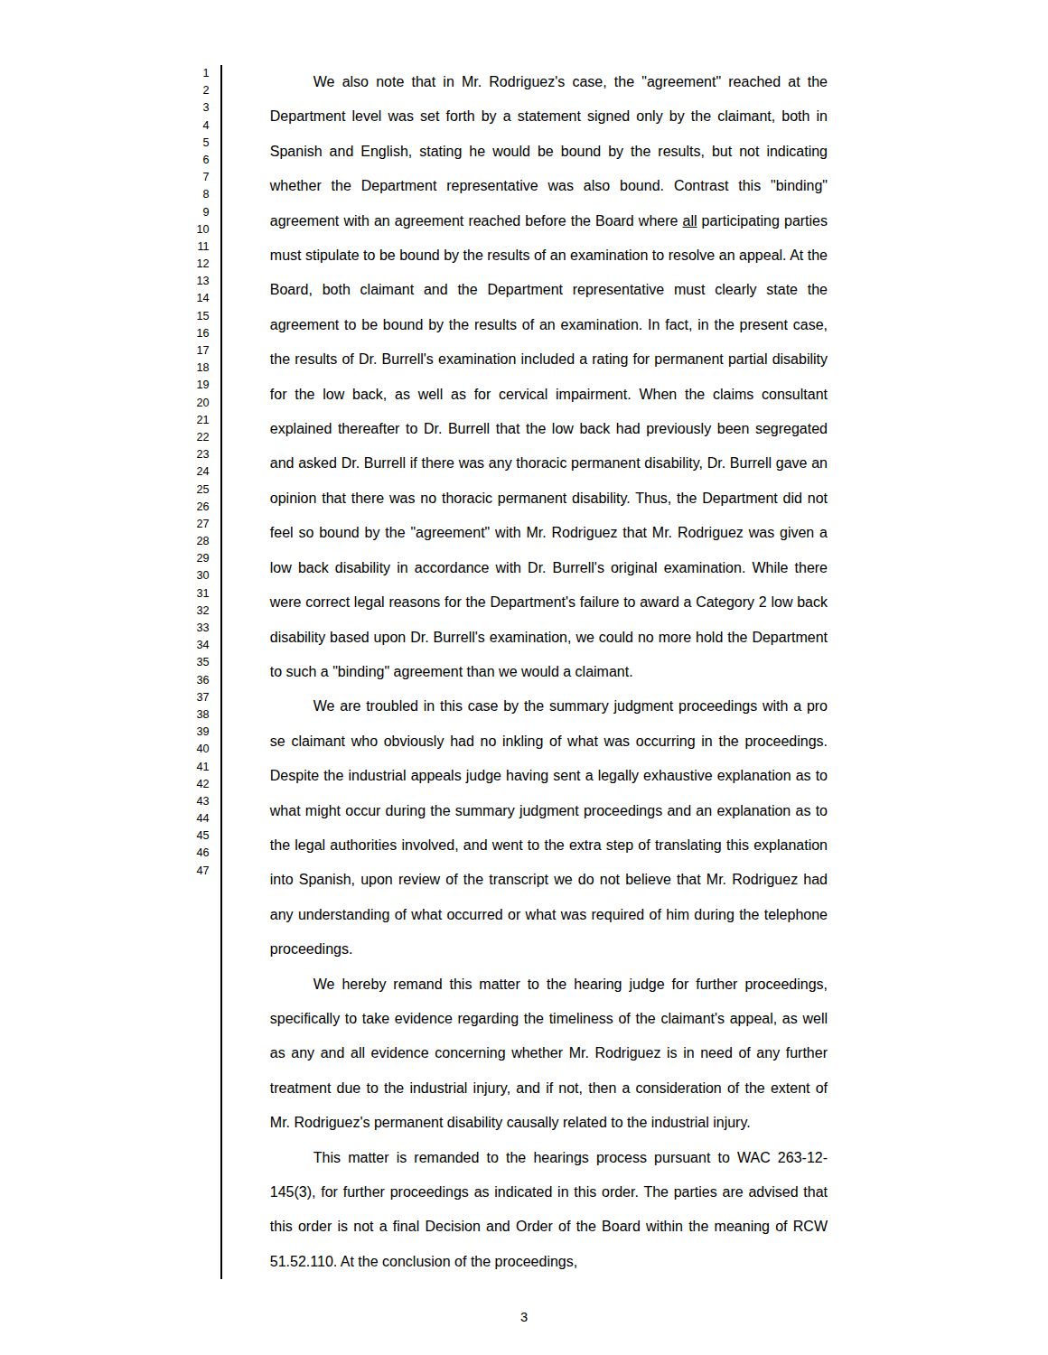1
2
3
4
5
6
7
8
9
10
11
12
13
14
15
16
17
18
19
20
21
22
23
24
25
26
27
28
29
30
31
32
33
34
35
36
37
38
39
40
41
42
43
44
45
46
47
We also note that in Mr. Rodriguez's case, the "agreement" reached at the Department level was set forth by a statement signed only by the claimant, both in Spanish and English, stating he would be bound by the results, but not indicating whether the Department representative was also bound. Contrast this "binding" agreement with an agreement reached before the Board where all participating parties must stipulate to be bound by the results of an examination to resolve an appeal. At the Board, both claimant and the Department representative must clearly state the agreement to be bound by the results of an examination. In fact, in the present case, the results of Dr. Burrell's examination included a rating for permanent partial disability for the low back, as well as for cervical impairment. When the claims consultant explained thereafter to Dr. Burrell that the low back had previously been segregated and asked Dr. Burrell if there was any thoracic permanent disability, Dr. Burrell gave an opinion that there was no thoracic permanent disability. Thus, the Department did not feel so bound by the "agreement" with Mr. Rodriguez that Mr. Rodriguez was given a low back disability in accordance with Dr. Burrell's original examination. While there were correct legal reasons for the Department's failure to award a Category 2 low back disability based upon Dr. Burrell's examination, we could no more hold the Department to such a "binding" agreement than we would a claimant.
We are troubled in this case by the summary judgment proceedings with a pro se claimant who obviously had no inkling of what was occurring in the proceedings. Despite the industrial appeals judge having sent a legally exhaustive explanation as to what might occur during the summary judgment proceedings and an explanation as to the legal authorities involved, and went to the extra step of translating this explanation into Spanish, upon review of the transcript we do not believe that Mr. Rodriguez had any understanding of what occurred or what was required of him during the telephone proceedings.
We hereby remand this matter to the hearing judge for further proceedings, specifically to take evidence regarding the timeliness of the claimant's appeal, as well as any and all evidence concerning whether Mr. Rodriguez is in need of any further treatment due to the industrial injury, and if not, then a consideration of the extent of Mr. Rodriguez's permanent disability causally related to the industrial injury.
This matter is remanded to the hearings process pursuant to WAC 263-12-145(3), for further proceedings as indicated in this order. The parties are advised that this order is not a final Decision and Order of the Board within the meaning of RCW 51.52.110. At the conclusion of the proceedings,
3